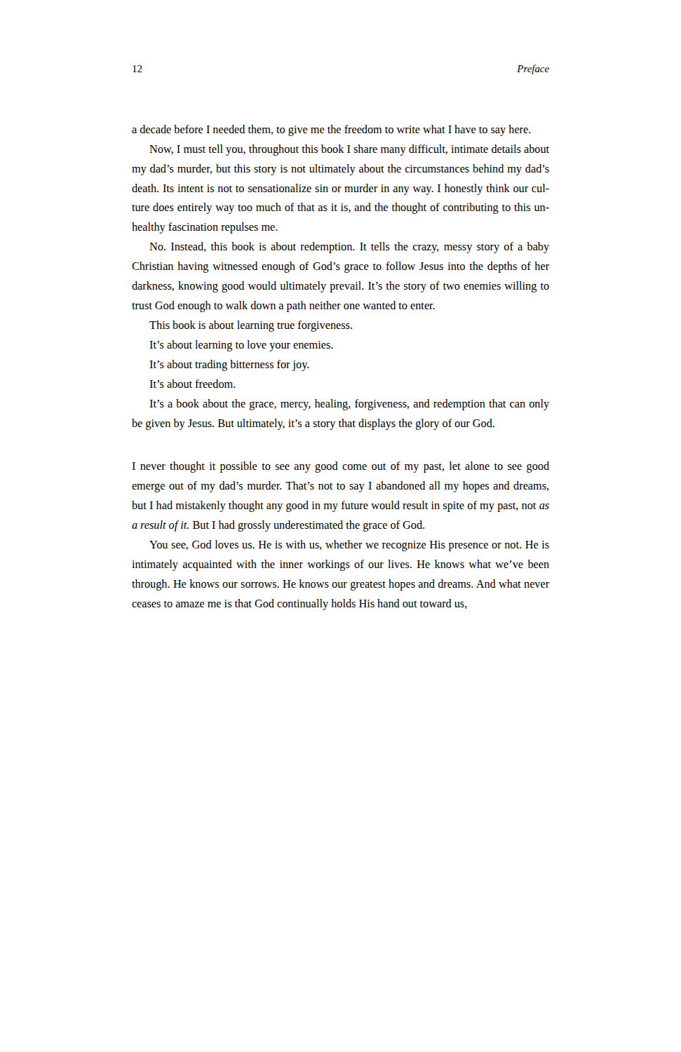12 Preface
a decade before I needed them, to give me the freedom to write what I have to say here.
Now, I must tell you, throughout this book I share many difficult, intimate details about my dad’s murder, but this story is not ultimately about the circumstances behind my dad’s death. Its intent is not to sensationalize sin or murder in any way. I honestly think our culture does entirely way too much of that as it is, and the thought of contributing to this unhealthy fascination repulses me.
No. Instead, this book is about redemption. It tells the crazy, messy story of a baby Christian having witnessed enough of God’s grace to follow Jesus into the depths of her darkness, knowing good would ultimately prevail. It’s the story of two enemies willing to trust God enough to walk down a path neither one wanted to enter.
This book is about learning true forgiveness.
It’s about learning to love your enemies.
It’s about trading bitterness for joy.
It’s about freedom.
It’s a book about the grace, mercy, healing, forgiveness, and redemption that can only be given by Jesus. But ultimately, it’s a story that displays the glory of our God.
I never thought it possible to see any good come out of my past, let alone to see good emerge out of my dad’s murder. That’s not to say I abandoned all my hopes and dreams, but I had mistakenly thought any good in my future would result in spite of my past, not as a result of it. But I had grossly underestimated the grace of God.
You see, God loves us. He is with us, whether we recognize His presence or not. He is intimately acquainted with the inner workings of our lives. He knows what we’ve been through. He knows our sorrows. He knows our greatest hopes and dreams. And what never ceases to amaze me is that God continually holds His hand out toward us,